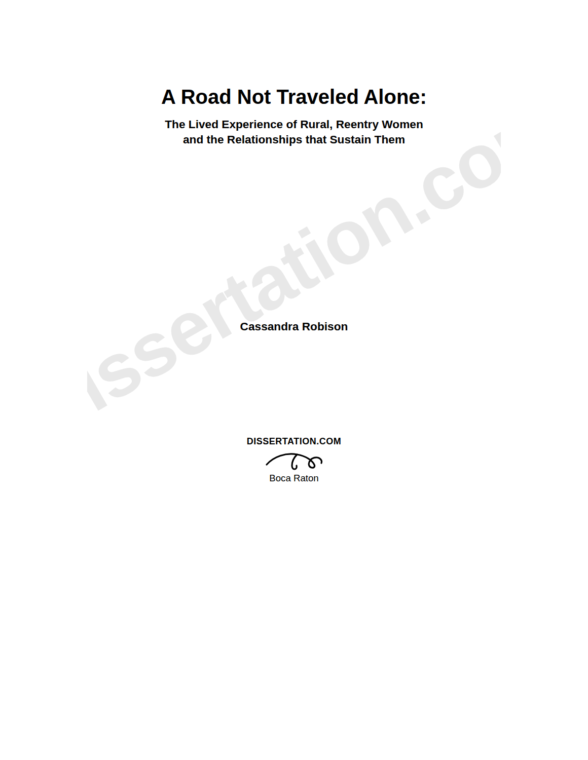Dissertation.com
A Road Not Traveled Alone:
The Lived Experience of Rural, Reentry Women and the Relationships that Sustain Them
Cassandra Robison
DISSERTATION.COM
Boca Raton